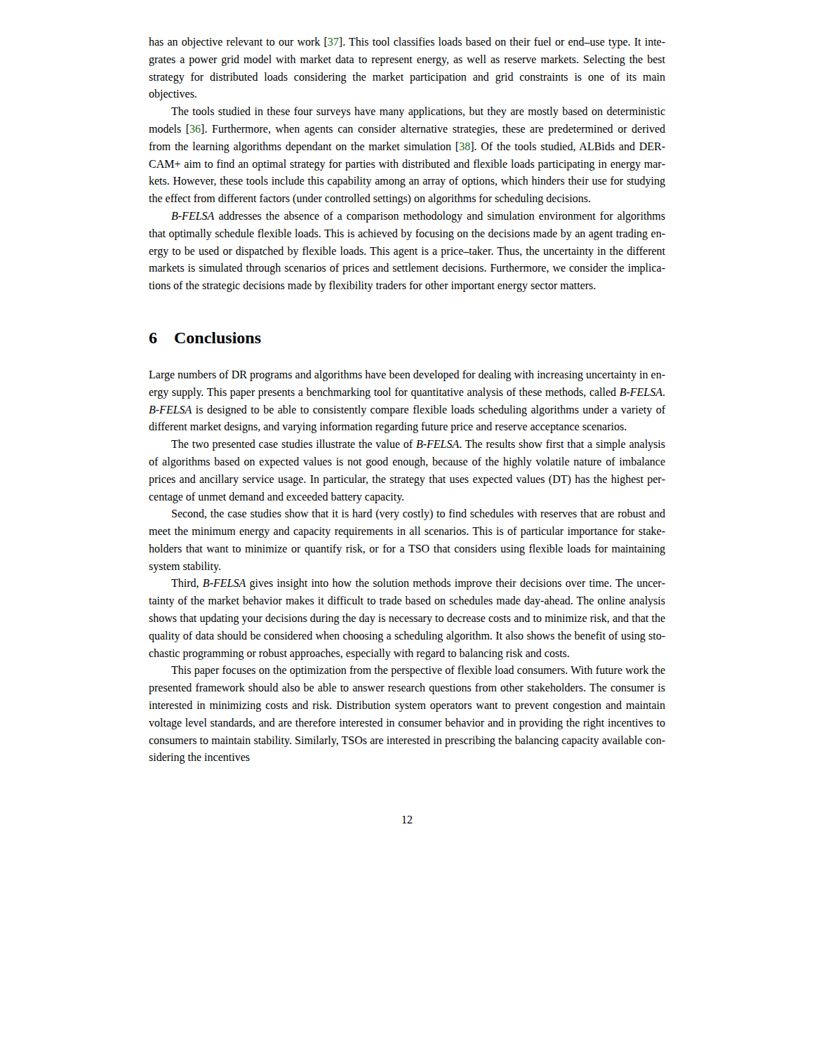has an objective relevant to our work [37]. This tool classifies loads based on their fuel or end–use type. It integrates a power grid model with market data to represent energy, as well as reserve markets. Selecting the best strategy for distributed loads considering the market participation and grid constraints is one of its main objectives.
The tools studied in these four surveys have many applications, but they are mostly based on deterministic models [36]. Furthermore, when agents can consider alternative strategies, these are predetermined or derived from the learning algorithms dependant on the market simulation [38]. Of the tools studied, ALBids and DER-CAM+ aim to find an optimal strategy for parties with distributed and flexible loads participating in energy markets. However, these tools include this capability among an array of options, which hinders their use for studying the effect from different factors (under controlled settings) on algorithms for scheduling decisions.
B-FELSA addresses the absence of a comparison methodology and simulation environment for algorithms that optimally schedule flexible loads. This is achieved by focusing on the decisions made by an agent trading energy to be used or dispatched by flexible loads. This agent is a price–taker. Thus, the uncertainty in the different markets is simulated through scenarios of prices and settlement decisions. Furthermore, we consider the implications of the strategic decisions made by flexibility traders for other important energy sector matters.
6 Conclusions
Large numbers of DR programs and algorithms have been developed for dealing with increasing uncertainty in energy supply. This paper presents a benchmarking tool for quantitative analysis of these methods, called B-FELSA. B-FELSA is designed to be able to consistently compare flexible loads scheduling algorithms under a variety of different market designs, and varying information regarding future price and reserve acceptance scenarios.
The two presented case studies illustrate the value of B-FELSA. The results show first that a simple analysis of algorithms based on expected values is not good enough, because of the highly volatile nature of imbalance prices and ancillary service usage. In particular, the strategy that uses expected values (DT) has the highest percentage of unmet demand and exceeded battery capacity.
Second, the case studies show that it is hard (very costly) to find schedules with reserves that are robust and meet the minimum energy and capacity requirements in all scenarios. This is of particular importance for stakeholders that want to minimize or quantify risk, or for a TSO that considers using flexible loads for maintaining system stability.
Third, B-FELSA gives insight into how the solution methods improve their decisions over time. The uncertainty of the market behavior makes it difficult to trade based on schedules made day-ahead. The online analysis shows that updating your decisions during the day is necessary to decrease costs and to minimize risk, and that the quality of data should be considered when choosing a scheduling algorithm. It also shows the benefit of using stochastic programming or robust approaches, especially with regard to balancing risk and costs.
This paper focuses on the optimization from the perspective of flexible load consumers. With future work the presented framework should also be able to answer research questions from other stakeholders. The consumer is interested in minimizing costs and risk. Distribution system operators want to prevent congestion and maintain voltage level standards, and are therefore interested in consumer behavior and in providing the right incentives to consumers to maintain stability. Similarly, TSOs are interested in prescribing the balancing capacity available considering the incentives
12